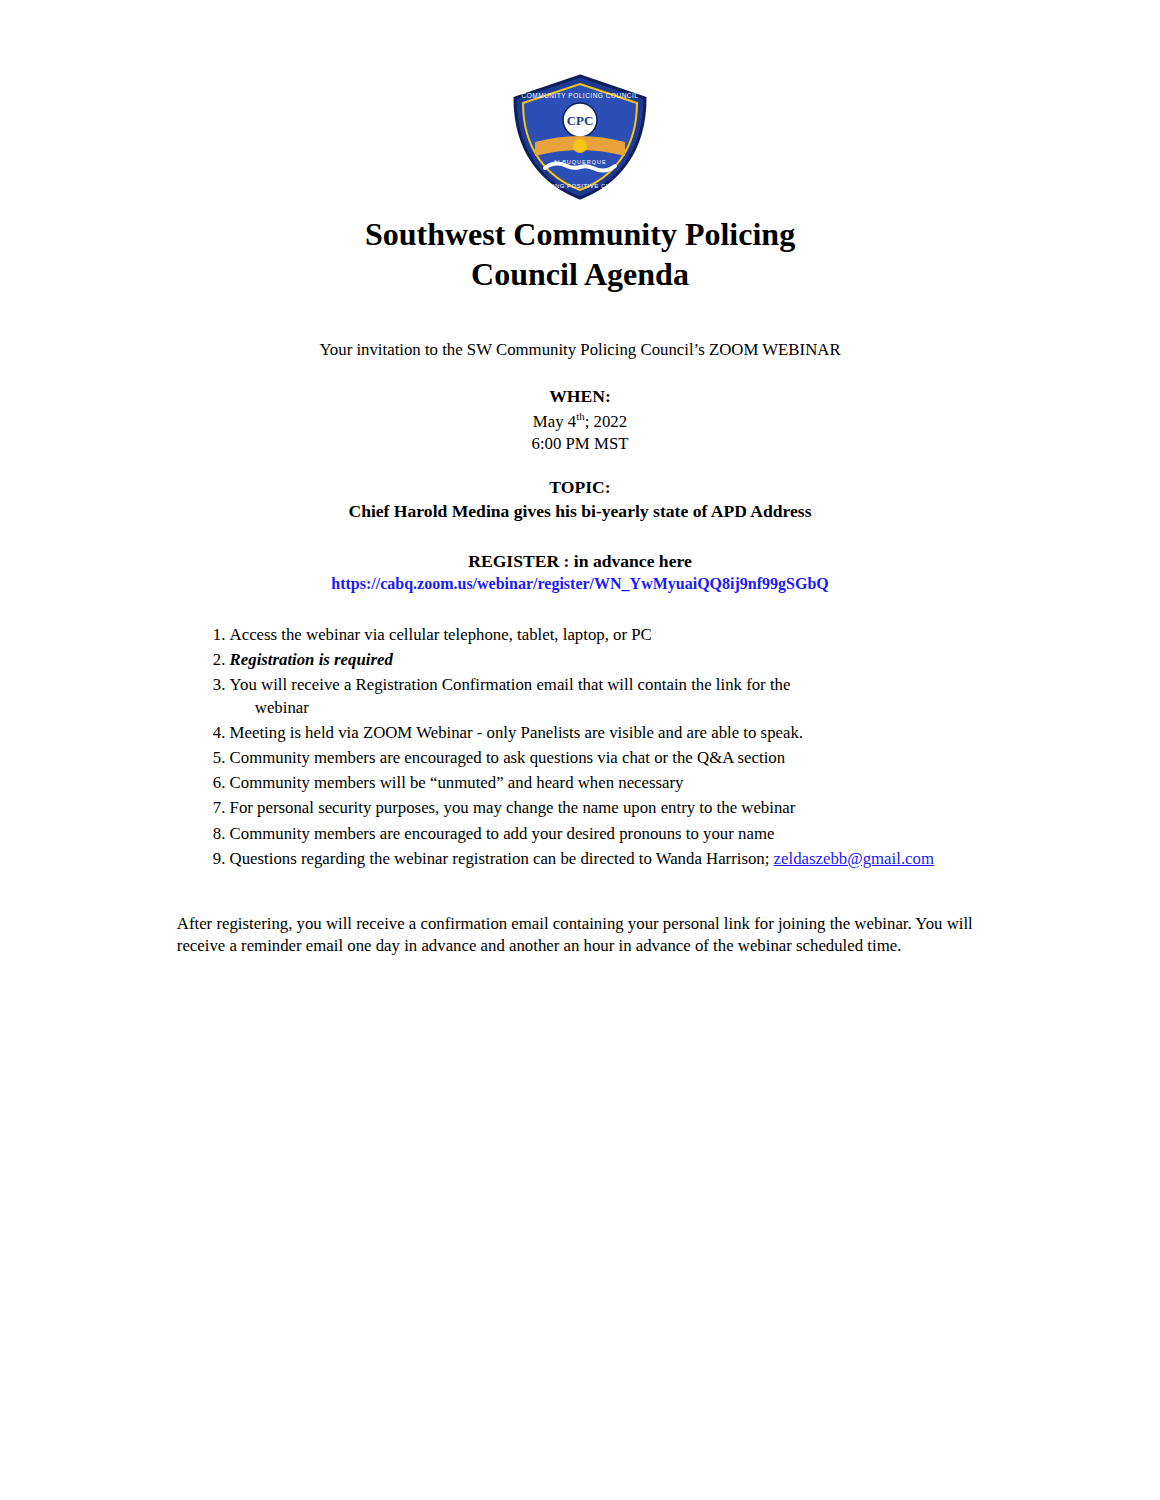COMMUNITY POLICING COUNCIL CPC ALBUQUERQUE CREATING POSITIVE CHANGE
Southwest Community Policing
Council Agenda
Your invitation to the SW Community Policing Council’s ZOOM WEBINAR
WHEN:
May 4th; 2022
6:00 PM MST
TOPIC:
Chief Harold Medina gives his bi-yearly state of APD Address
REGISTER : in advance here
https://cabq.zoom.us/webinar/register/WN_YwMyuaiQQ8ij9nf99gSGbQ
Access the webinar via cellular telephone, tablet, laptop, or PC
Registration is required
You will receive a Registration Confirmation email that will contain the link for the webinar
Meeting is held via ZOOM Webinar - only Panelists are visible and are able to speak.
Community members are encouraged to ask questions via chat or the Q&A section
Community members will be “unmuted” and heard when necessary
For personal security purposes, you may change the name upon entry to the webinar
Community members are encouraged to add your desired pronouns to your name
Questions regarding the webinar registration can be directed to Wanda Harrison; zeldaszebb@gmail.com
After registering, you will receive a confirmation email containing your personal link for joining the webinar. You will receive a reminder email one day in advance and another an hour in advance of the webinar scheduled time.